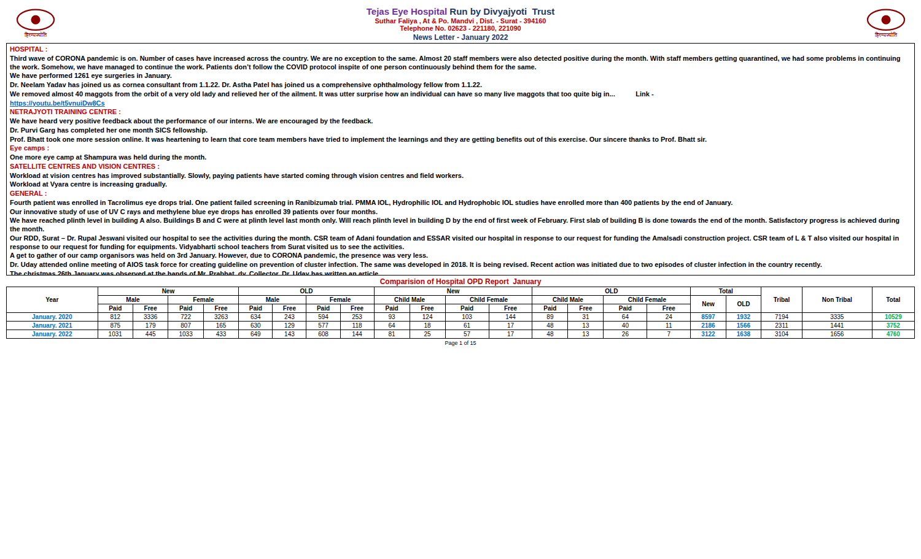Tejas Eye Hospital Run by Divyajyoti Trust
Suthar Faliya , At & Po. Mandvi , Dist. - Surat - 394160
Telephone No. 02623 - 221180, 221090
News Letter - January 2022
HOSPITAL :
Third wave of CORONA pandemic is on. Number of cases have increased across the country. We are no exception to the same. Almost 20 staff members were also detected positive during the month. With staff members getting quarantined, we had some problems in continuing the work. Somehow, we have managed to continue the work. Patients don’t follow the COVID protocol inspite of one person continuously behind them for the same.
We have performed 1261 eye surgeries in January.
Dr. Neelam Yadav has joined us as cornea consultant from 1.1.22. Dr. Astha Patel has joined us a comprehensive ophthalmology fellow from 1.1.22.
We removed almost 40 maggots from the orbit of a very old lady and relieved her of the ailment. It was utter surprise how an individual can have so many live maggots that too quite big in... Link -
https://youtu.be/t5vnuiDw8Cs
NETRAJYOTI TRAINING CENTRE :
We have heard very positive feedback about the performance of our interns. We are encouraged by the feedback.
Dr. Purvi Garg has completed her one month SICS fellowship.
Prof. Bhatt took one more session online. It was heartening to learn that core team members have tried to implement the learnings and they are getting benefits out of this exercise. Our sincere thanks to Prof. Bhatt sir.
Eye camps :
One more eye camp at Shampura was held during the month.
SATELLITE CENTRES AND VISION CENTRES :
Workload at vision centres has improved substantially. Slowly, paying patients have started coming through vision centres and field workers.
Workload at Vyara centre is increasing gradually.
GENERAL :
Fourth patient was enrolled in Tacrolimus eye drops trial. One patient failed screening in Ranibizumab trial. PMMA IOL, Hydrophilic IOL and Hydrophobic IOL studies have enrolled more than 400 patients by the end of January.
Our innovative study of use of UV C rays and methylene blue eye drops has enrolled 39 patients over four months.
We have reached plinth level in building A also. Buildings B and C were at plinth level last month only. Will reach plinth level in building D by the end of first week of February. First slab of building B is done towards the end of the month. Satisfactory progress is achieved during the month.
Our RDD, Surat – Dr. Rupal Jeswani visited our hospital to see the activities during the month. CSR team of Adani foundation and ESSAR visited our hospital in response to our request for funding the Amalsadi construction project. CSR team of L & T also visited our hospital in response to our request for funding for equipments. Vidyabharti school teachers from Surat visited us to see the activities.
A get to gather of our camp organisors was held on 3rd January. However, due to CORONA pandemic, the presence was very less.
Dr. Uday attended online meeting of AIOS task force for creating guideline on prevention of cluster infection. The same was developed in 2018. It is being revised. Recent action was initiated due to two episodes of cluster infection in the country recently.
The christmas 26th January was observed at the hands of Mr. Prabhat, dy. Collector, Dr. Uday has written an article...
Comparision of Hospital OPD Report January
| Year | New | OLD | New | OLD | Total | Tribal | Non Tribal | Total |
| --- | --- | --- | --- | --- | --- | --- | --- | --- |
| Male | Female | Male | Female | Child Male | Child Female | Child Male | Child Female | New | OLD |
| Paid | Free | Paid | Free | Paid | Free | Paid | Free | Paid | Free | Paid | Free | Paid | Free | Paid | Free |
| January. 2020 | 812 | 3336 | 722 | 3263 | 634 | 243 | 594 | 253 | 93 | 124 | 103 | 144 | 89 | 31 | 64 | 24 | 8597 | 1932 | 7194 | 3335 | 10529 |
| January. 2021 | 875 | 179 | 807 | 165 | 630 | 129 | 577 | 118 | 64 | 18 | 61 | 17 | 48 | 13 | 40 | 11 | 2186 | 1566 | 2311 | 1441 | 3752 |
| January. 2022 | 1031 | 445 | 1033 | 433 | 649 | 143 | 608 | 144 | 81 | 25 | 57 | 17 | 48 | 13 | 26 | 7 | 3122 | 1638 | 3104 | 1656 | 4760 |
Page 1 of 15